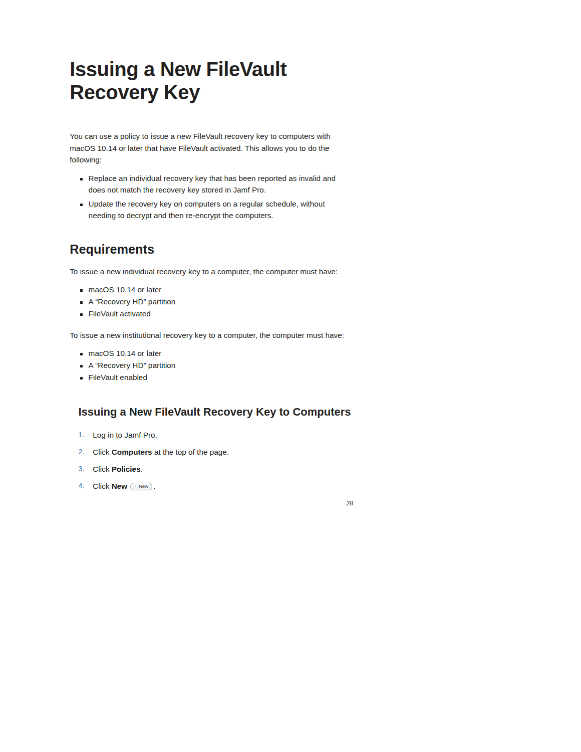Issuing a New FileVault Recovery Key
You can use a policy to issue a new FileVault recovery key to computers with macOS 10.14 or later that have FileVault activated. This allows you to do the following:
Replace an individual recovery key that has been reported as invalid and does not match the recovery key stored in Jamf Pro.
Update the recovery key on computers on a regular schedule, without needing to decrypt and then re-encrypt the computers.
Requirements
To issue a new individual recovery key to a computer, the computer must have:
macOS 10.14 or later
A “Recovery HD” partition
FileVault activated
To issue a new institutional recovery key to a computer, the computer must have:
macOS 10.14 or later
A “Recovery HD” partition
FileVault enabled
Issuing a New FileVault Recovery Key to Computers
Log in to Jamf Pro.
Click Computers at the top of the page.
Click Policies.
Click New + New.
28